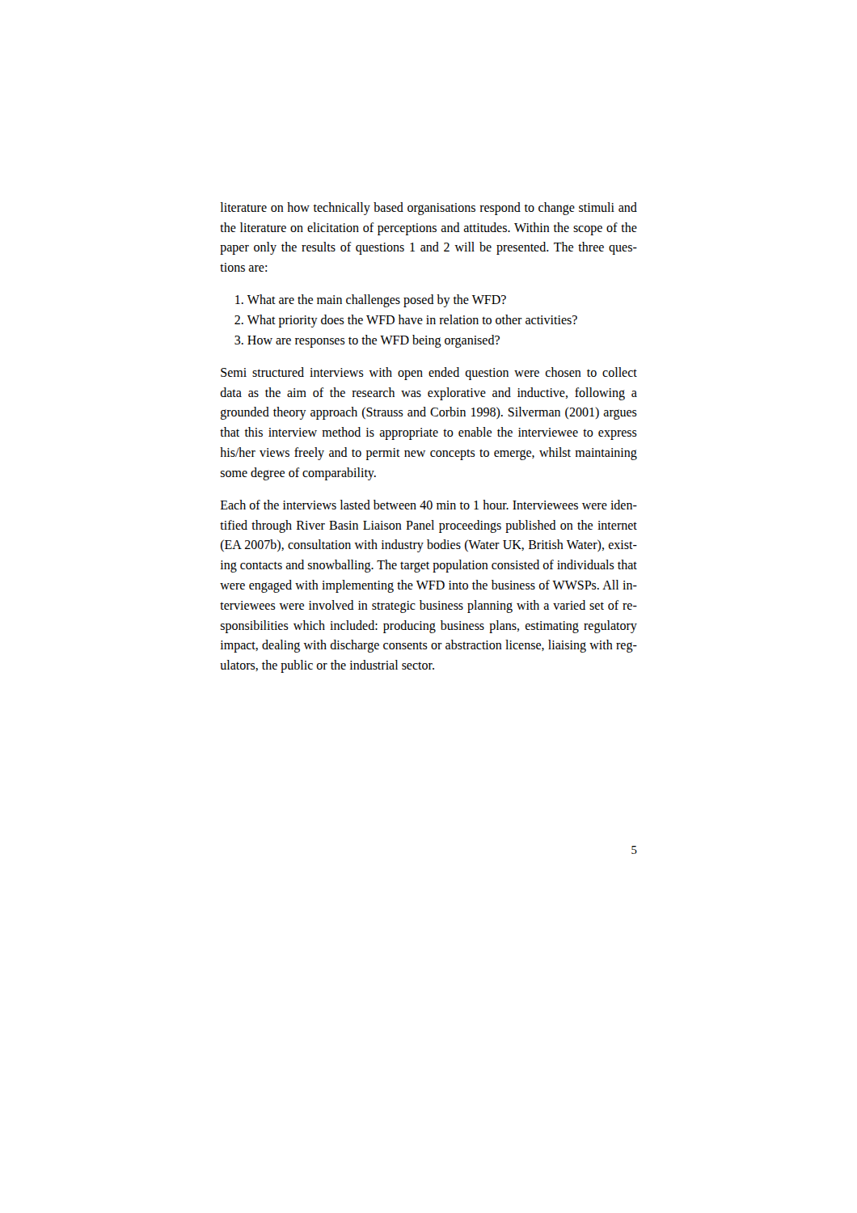literature on how technically based organisations respond to change stimuli and the literature on elicitation of perceptions and attitudes. Within the scope of the paper only the results of questions 1 and 2 will be presented. The three questions are:
What are the main challenges posed by the WFD?
What priority does the WFD have in relation to other activities?
How are responses to the WFD being organised?
Semi structured interviews with open ended question were chosen to collect data as the aim of the research was explorative and inductive, following a grounded theory approach (Strauss and Corbin 1998). Silverman (2001) argues that this interview method is appropriate to enable the interviewee to express his/her views freely and to permit new concepts to emerge, whilst maintaining some degree of comparability.
Each of the interviews lasted between 40 min to 1 hour. Interviewees were identified through River Basin Liaison Panel proceedings published on the internet (EA 2007b), consultation with industry bodies (Water UK, British Water), existing contacts and snowballing. The target population consisted of individuals that were engaged with implementing the WFD into the business of WWSPs. All interviewees were involved in strategic business planning with a varied set of responsibilities which included: producing business plans, estimating regulatory impact, dealing with discharge consents or abstraction license, liaising with regulators, the public or the industrial sector.
5